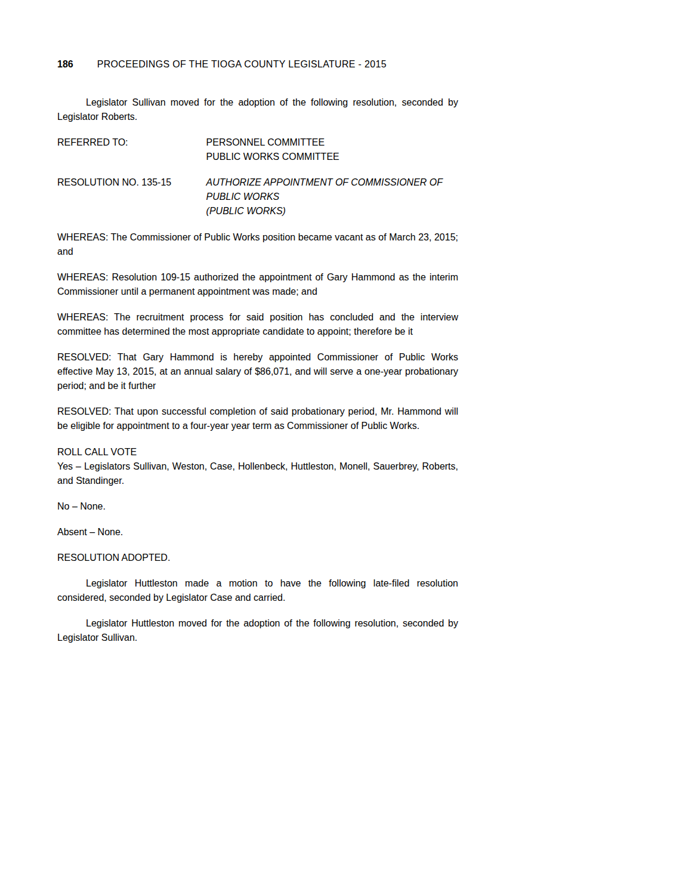186 PROCEEDINGS OF THE TIOGA COUNTY LEGISLATURE - 2015
Legislator Sullivan moved for the adoption of the following resolution, seconded by Legislator Roberts.
REFERRED TO:
PERSONNEL COMMITTEE PUBLIC WORKS COMMITTEE
RESOLUTION NO. 135-15
AUTHORIZE APPOINTMENT OF COMMISSIONER OF PUBLIC WORKS
(PUBLIC WORKS)
WHEREAS: The Commissioner of Public Works position became vacant as of March 23, 2015; and
WHEREAS: Resolution 109-15 authorized the appointment of Gary Hammond as the interim Commissioner until a permanent appointment was made; and
WHEREAS: The recruitment process for said position has concluded and the interview committee has determined the most appropriate candidate to appoint; therefore be it
RESOLVED: That Gary Hammond is hereby appointed Commissioner of Public Works effective May 13, 2015, at an annual salary of $86,071, and will serve a one-year probationary period; and be it further
RESOLVED: That upon successful completion of said probationary period, Mr. Hammond will be eligible for appointment to a four-year year term as Commissioner of Public Works.
ROLL CALL VOTE
Yes – Legislators Sullivan, Weston, Case, Hollenbeck, Huttleston, Monell, Sauerbrey, Roberts, and Standinger.
No – None.
Absent – None.
RESOLUTION ADOPTED.
Legislator Huttleston made a motion to have the following late-filed resolution considered, seconded by Legislator Case and carried.
Legislator Huttleston moved for the adoption of the following resolution, seconded by Legislator Sullivan.